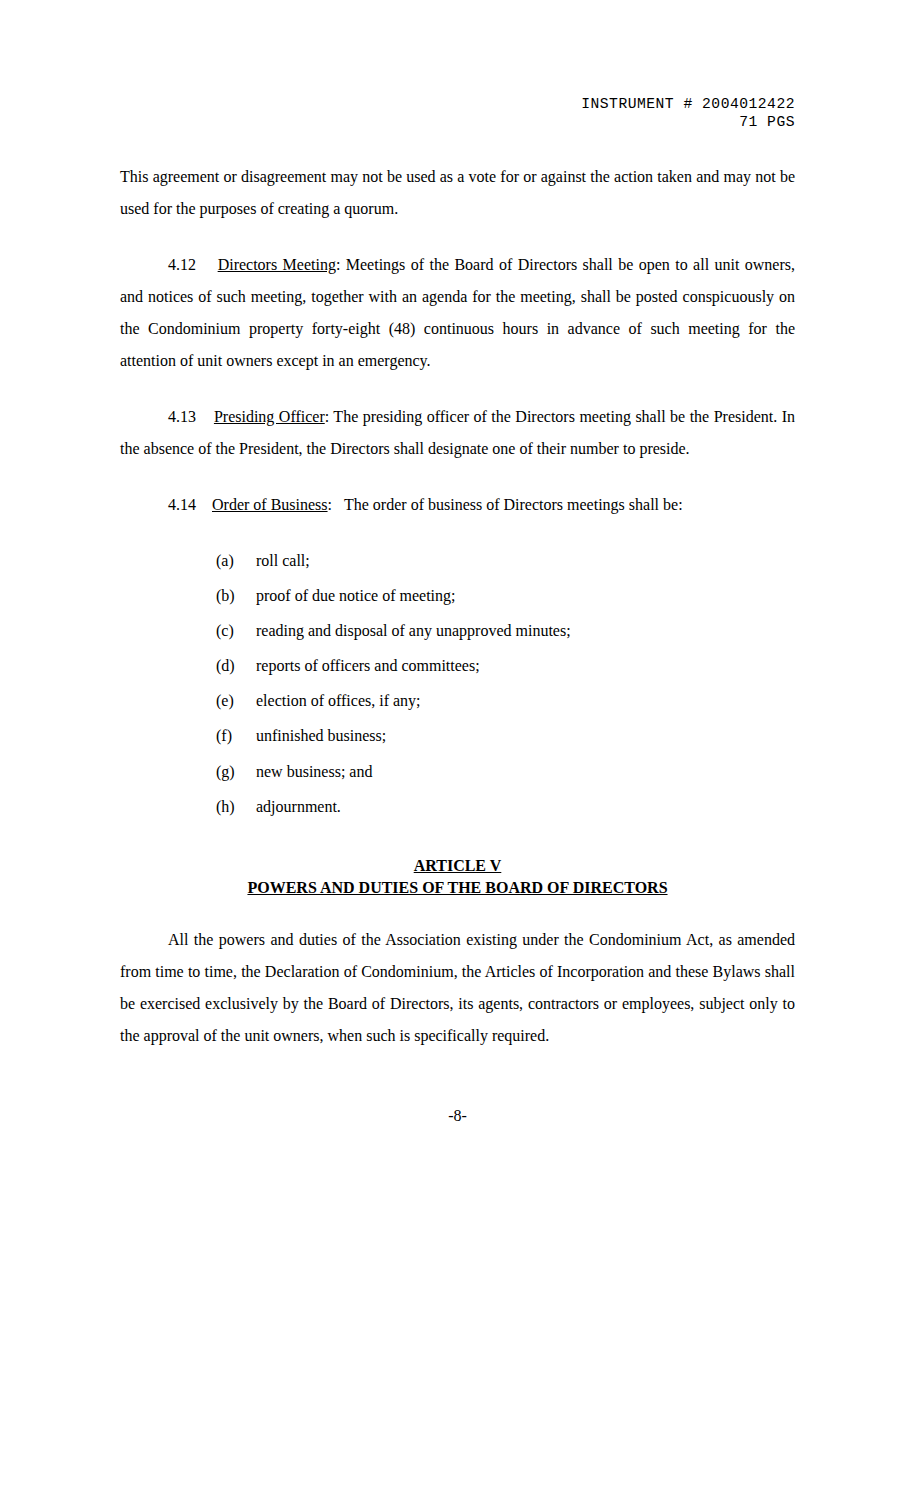INSTRUMENT # 2004012422
71 PGS
This agreement or disagreement may not be used as a vote for or against the action taken and may not be used for the purposes of creating a quorum.
4.12 Directors Meeting: Meetings of the Board of Directors shall be open to all unit owners, and notices of such meeting, together with an agenda for the meeting, shall be posted conspicuously on the Condominium property forty-eight (48) continuous hours in advance of such meeting for the attention of unit owners except in an emergency.
4.13 Presiding Officer: The presiding officer of the Directors meeting shall be the President. In the absence of the President, the Directors shall designate one of their number to preside.
4.14 Order of Business: The order of business of Directors meetings shall be:
(a) roll call;
(b) proof of due notice of meeting;
(c) reading and disposal of any unapproved minutes;
(d) reports of officers and committees;
(e) election of offices, if any;
(f) unfinished business;
(g) new business; and
(h) adjournment.
ARTICLE VPOWERS AND DUTIES OF THE BOARD OF DIRECTORS
All the powers and duties of the Association existing under the Condominium Act, as amended from time to time, the Declaration of Condominium, the Articles of Incorporation and these Bylaws shall be exercised exclusively by the Board of Directors, its agents, contractors or employees, subject only to the approval of the unit owners, when such is specifically required.
-8-